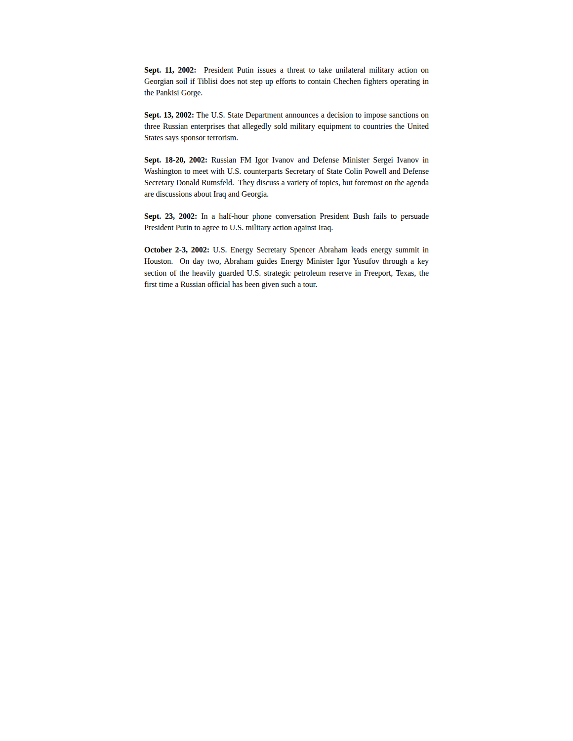Sept. 11, 2002: President Putin issues a threat to take unilateral military action on Georgian soil if Tiblisi does not step up efforts to contain Chechen fighters operating in the Pankisi Gorge.
Sept. 13, 2002: The U.S. State Department announces a decision to impose sanctions on three Russian enterprises that allegedly sold military equipment to countries the United States says sponsor terrorism.
Sept. 18-20, 2002: Russian FM Igor Ivanov and Defense Minister Sergei Ivanov in Washington to meet with U.S. counterparts Secretary of State Colin Powell and Defense Secretary Donald Rumsfeld. They discuss a variety of topics, but foremost on the agenda are discussions about Iraq and Georgia.
Sept. 23, 2002: In a half-hour phone conversation President Bush fails to persuade President Putin to agree to U.S. military action against Iraq.
October 2-3, 2002: U.S. Energy Secretary Spencer Abraham leads energy summit in Houston. On day two, Abraham guides Energy Minister Igor Yusufov through a key section of the heavily guarded U.S. strategic petroleum reserve in Freeport, Texas, the first time a Russian official has been given such a tour.